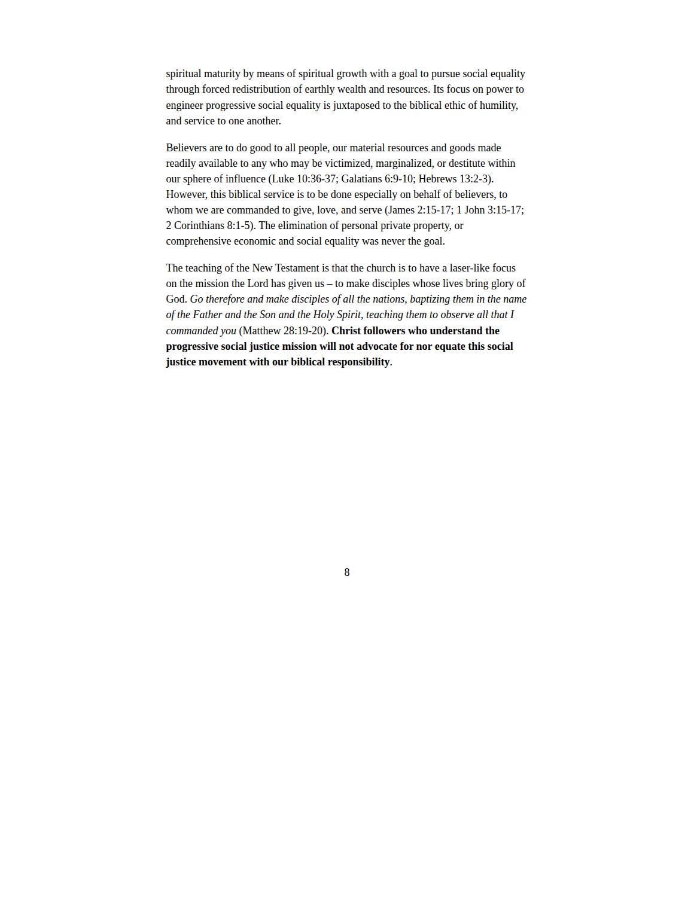spiritual maturity by means of spiritual growth with a goal to pursue social equality through forced redistribution of earthly wealth and resources. Its focus on power to engineer progressive social equality is juxtaposed to the biblical ethic of humility, and service to one another.
Believers are to do good to all people, our material resources and goods made readily available to any who may be victimized, marginalized, or destitute within our sphere of influence (Luke 10:36-37; Galatians 6:9-10; Hebrews 13:2-3). However, this biblical service is to be done especially on behalf of believers, to whom we are commanded to give, love, and serve (James 2:15-17; 1 John 3:15-17; 2 Corinthians 8:1-5). The elimination of personal private property, or comprehensive economic and social equality was never the goal.
The teaching of the New Testament is that the church is to have a laser-like focus on the mission the Lord has given us – to make disciples whose lives bring glory of God. Go therefore and make disciples of all the nations, baptizing them in the name of the Father and the Son and the Holy Spirit, teaching them to observe all that I commanded you (Matthew 28:19-20). Christ followers who understand the progressive social justice mission will not advocate for nor equate this social justice movement with our biblical responsibility.
8